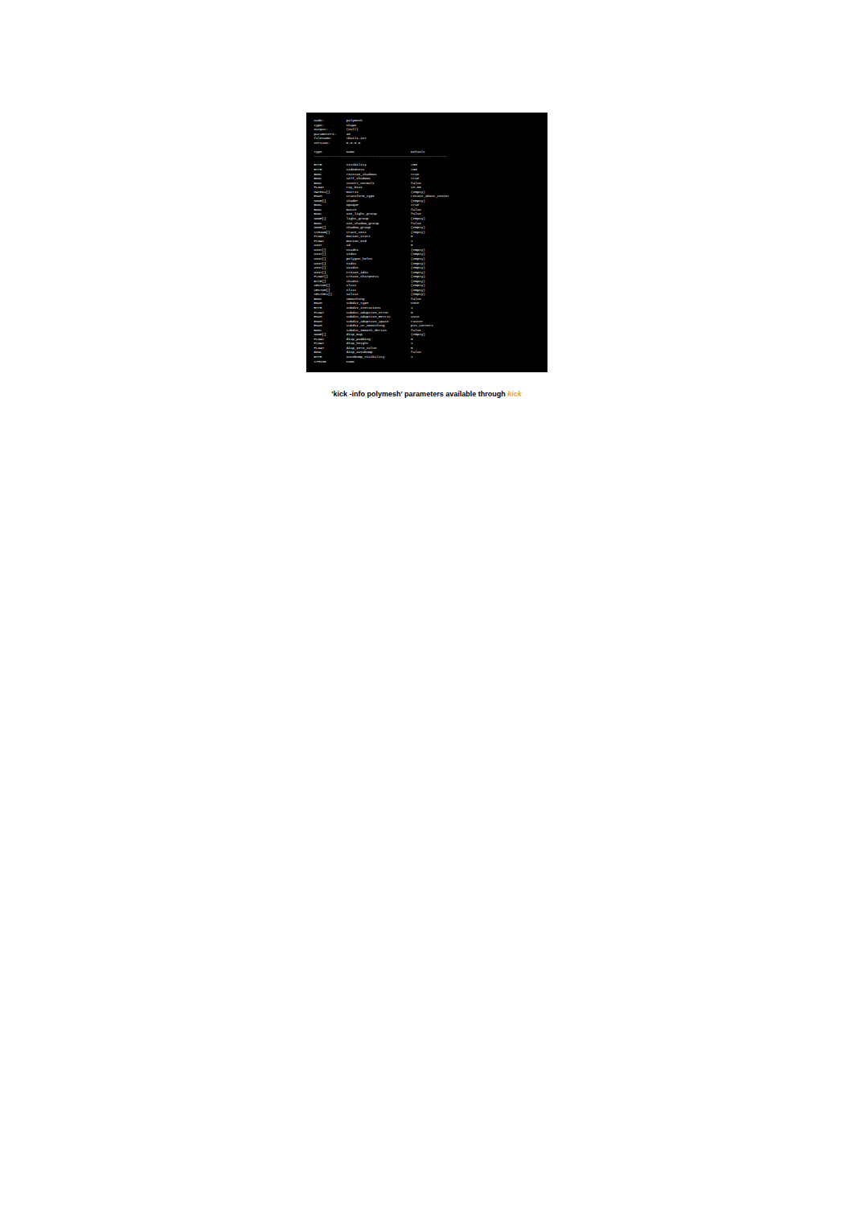node:           polymesh
type:           shape
output:         (null)
parameters:     45
filename:       <built-in>
version:        5.0.0.0

Type            Name                            Default
------------------------------------------------------------------

BYTE            visibility                      255
BYTE            sidedness                       255
BOOL            receive_shadows                 true
BOOL            self_shadows                    true
BOOL            invert_normals                  false
FLOAT           ray_bias                        1e-06
MATRIX[]        matrix                          (empty)
ENUM            transform_type                  rotate_about_center
NODE[]          shader                          (empty)
BOOL            opaque                          true
BOOL            matte                           false
BOOL            use_light_group                 false
NODE[]          light_group                     (empty)
BOOL            use_shadow_group                false
NODE[]          shadow_group                    (empty)
STRING[]        trace_sets                      (empty)
FLOAT           motion_start                    0
FLOAT           motion_end                      1
UINT            id                              0
UINT[]          nsides                          (empty)
UINT[]          vidxs                           (empty)
UINT[]          polygon_holes                   (empty)
UINT[]          nidxs                           (empty)
UINT[]          uvidxs                          (empty)
UINT[]          crease_idxs                     (empty)
FLOAT[]         crease_sharpness                (empty)
BYTE[]          shidxs                          (empty)
VECTOR[]        vlist                           (empty)
VECTOR[]        nlist                           (empty)
VECTOR2[]       uvlist                          (empty)
BOOL            smoothing                       false
ENUM            subdiv_type                     none
BYTE            subdiv_iterations               1
FLOAT           subdiv_adaptive_error           0
ENUM            subdiv_adaptive_metric          auto
ENUM            subdiv_adaptive_space           raster
ENUM            subdiv_uv_smoothing             pin_corners
BOOL            subdiv_smooth_derivs            false
NODE[]          disp_map                        (empty)
FLOAT           disp_padding                    0
FLOAT           disp_height                     1
FLOAT           disp_zero_value                 0
BOOL            disp_autobump                   false
BYTE            autobump_visibility             1
STRING          name
'kick -info polymesh' parameters available through kick